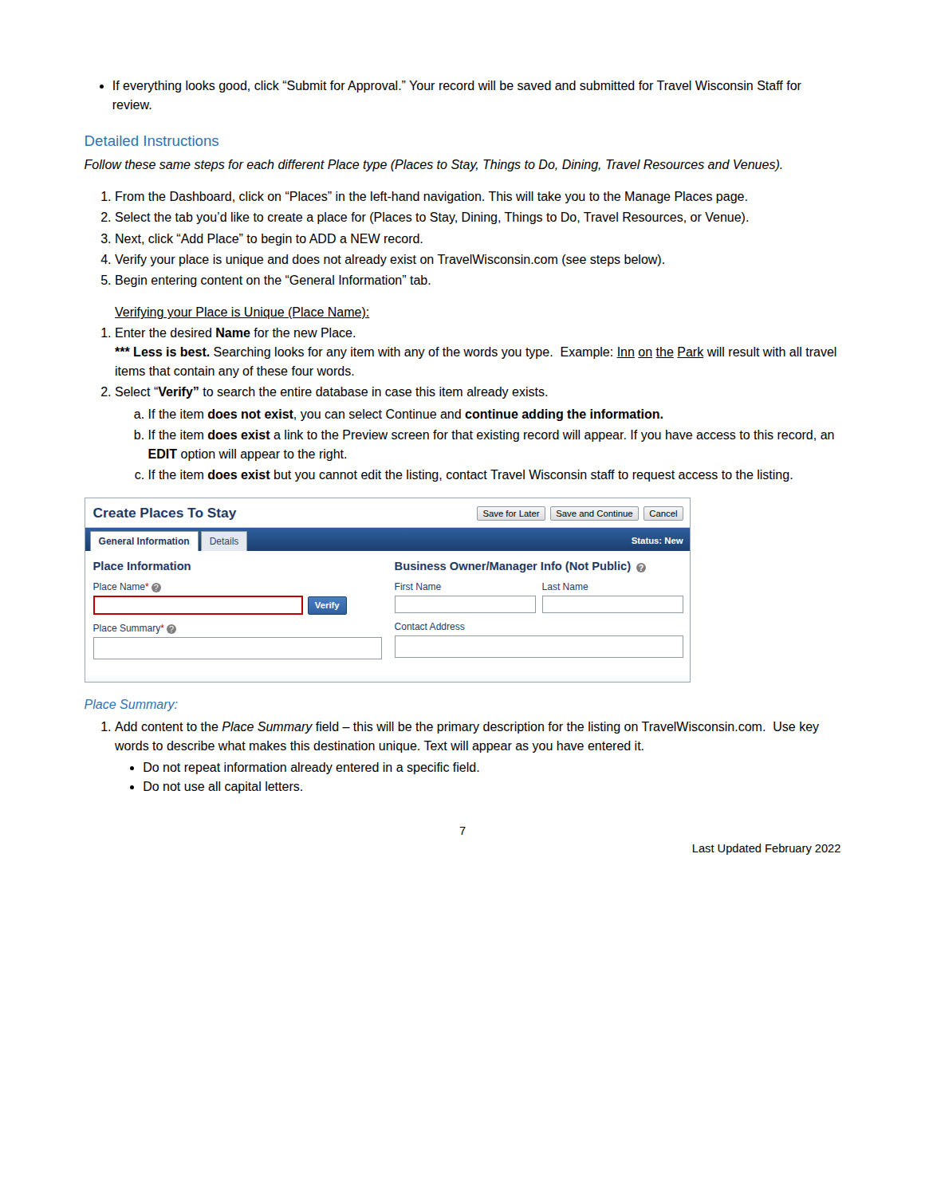If everything looks good, click “Submit for Approval.” Your record will be saved and submitted for Travel Wisconsin Staff for review.
Detailed Instructions
Follow these same steps for each different Place type (Places to Stay, Things to Do, Dining, Travel Resources and Venues).
From the Dashboard, click on “Places” in the left-hand navigation. This will take you to the Manage Places page.
Select the tab you’d like to create a place for (Places to Stay, Dining, Things to Do, Travel Resources, or Venue).
Next, click “Add Place” to begin to ADD a NEW record.
Verify your place is unique and does not already exist on TravelWisconsin.com (see steps below).
Begin entering content on the “General Information” tab.
Verifying your Place is Unique (Place Name):
Enter the desired Name for the new Place.
*** Less is best. Searching looks for any item with any of the words you type. Example: Inn on the Park will result with all travel items that contain any of these four words.
Select “Verify” to search the entire database in case this item already exists.
If the item does not exist, you can select Continue and continue adding the information.
If the item does exist a link to the Preview screen for that existing record will appear. If you have access to this record, an EDIT option will appear to the right.
If the item does exist but you cannot edit the listing, contact Travel Wisconsin staff to request access to the listing.
Create Places To Stay
Save for Later Save and Continue Cancel
General Information
Details
Status: New
Place Information
Place Name*? Verify
Place Summary*?
Business Owner/Manager Info (Not Public) ?
First Name
Last Name
Contact Address
Place Summary:
Add content to the Place Summary field – this will be the primary description for the listing on TravelWisconsin.com. Use key words to describe what makes this destination unique. Text will appear as you have entered it.
Do not repeat information already entered in a specific field.
Do not use all capital letters.
7
Last Updated February 2022